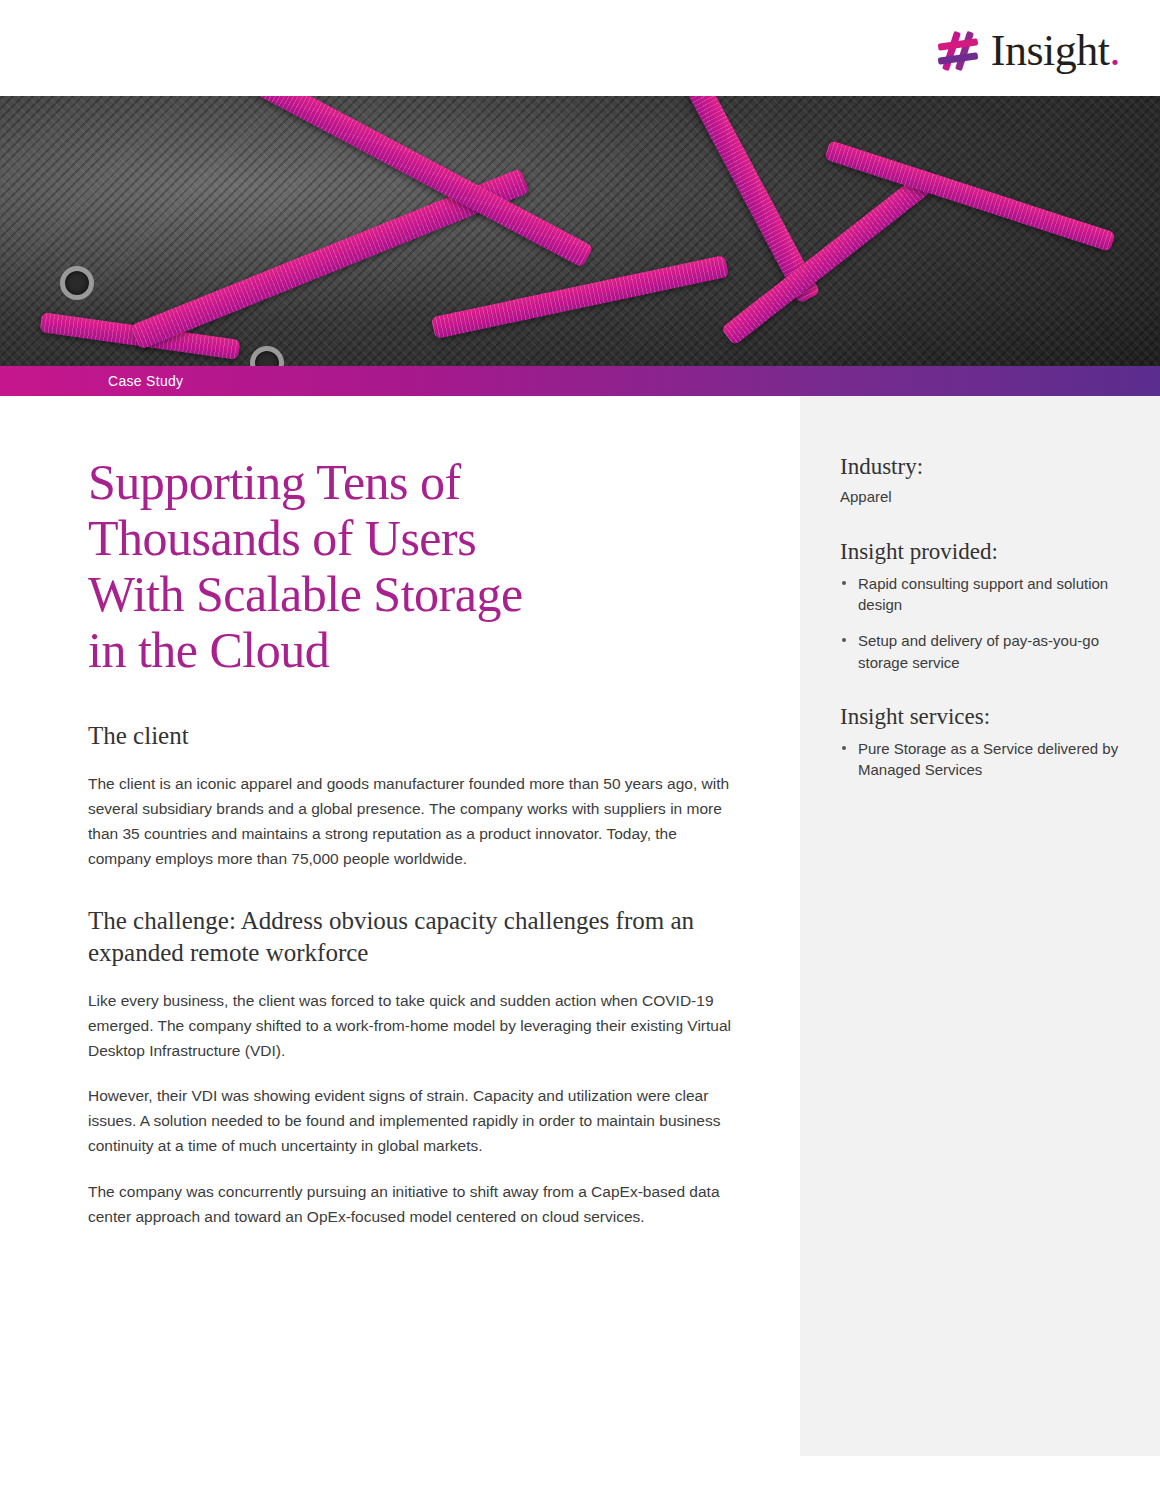Insight.
Case Study
Supporting Tens of
Thousands of Users
With Scalable Storage
in the Cloud
The client
The client is an iconic apparel and goods manufacturer founded more than 50 years ago, with several subsidiary brands and a global presence. The company works with suppliers in more than 35 countries and maintains a strong reputation as a product innovator. Today, the company employs more than 75,000 people worldwide.
The challenge: Address obvious capacity challenges from an expanded remote workforce
Like every business, the client was forced to take quick and sudden action when COVID-19 emerged. The company shifted to a work-from-home model by leveraging their existing Virtual Desktop Infrastructure (VDI).
However, their VDI was showing evident signs of strain. Capacity and utilization were clear issues. A solution needed to be found and implemented rapidly in order to maintain business continuity at a time of much uncertainty in global markets.
The company was concurrently pursuing an initiative to shift away from a CapEx-based data center approach and toward an OpEx-focused model centered on cloud services.
Industry:
Apparel
Insight provided:
Rapid consulting support and solution design
Setup and delivery of pay-as-you-go storage service
Insight services:
Pure Storage as a Service delivered by Managed Services